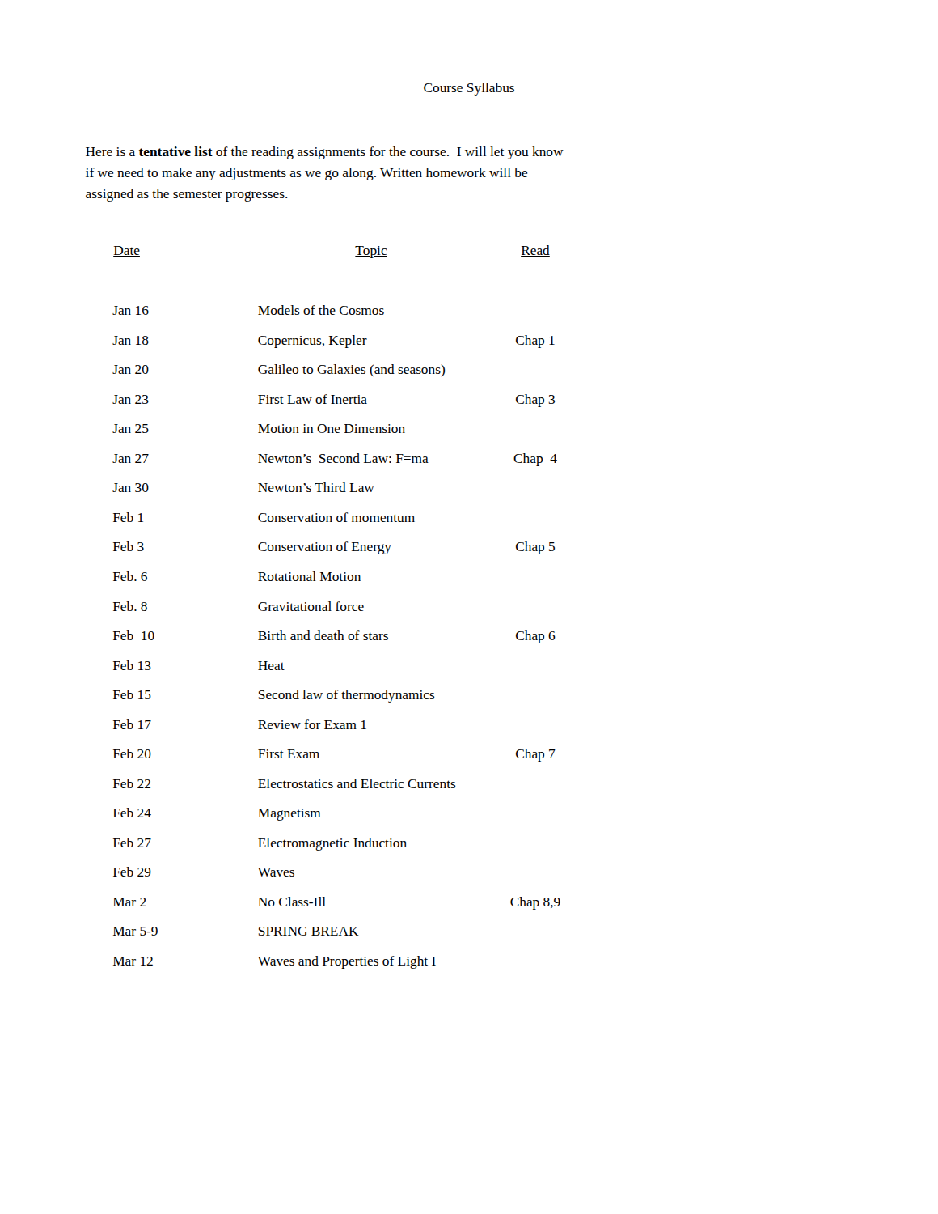Course Syllabus
Here is a tentative list of the reading assignments for the course. I will let you know if we need to make any adjustments as we go along. Written homework will be assigned as the semester progresses.
| Date | Topic | Read |
| --- | --- | --- |
| Jan 16 | Models of the Cosmos | |
| Jan 18 | Copernicus, Kepler | Chap 1 |
| Jan 20 | Galileo to Galaxies (and seasons) | |
| Jan 23 | First Law of Inertia | Chap 3 |
| Jan 25 | Motion in One Dimension | |
| Jan 27 | Newton’s Second Law: F=ma | Chap 4 |
| Jan 30 | Newton’s Third Law | |
| Feb 1 | Conservation of momentum | |
| Feb 3 | Conservation of Energy | Chap 5 |
| Feb. 6 | Rotational Motion | |
| Feb. 8 | Gravitational force | |
| Feb 10 | Birth and death of stars | Chap 6 |
| Feb 13 | Heat | |
| Feb 15 | Second law of thermodynamics | |
| Feb 17 | Review for Exam 1 | |
| Feb 20 | First Exam | Chap 7 |
| Feb 22 | Electrostatics and Electric Currents | |
| Feb 24 | Magnetism | |
| Feb 27 | Electromagnetic Induction | |
| Feb 29 | Waves | |
| Mar 2 | No Class-Ill | Chap 8,9 |
| Mar 5-9 | SPRING BREAK | |
| Mar 12 | Waves and Properties of Light I | |